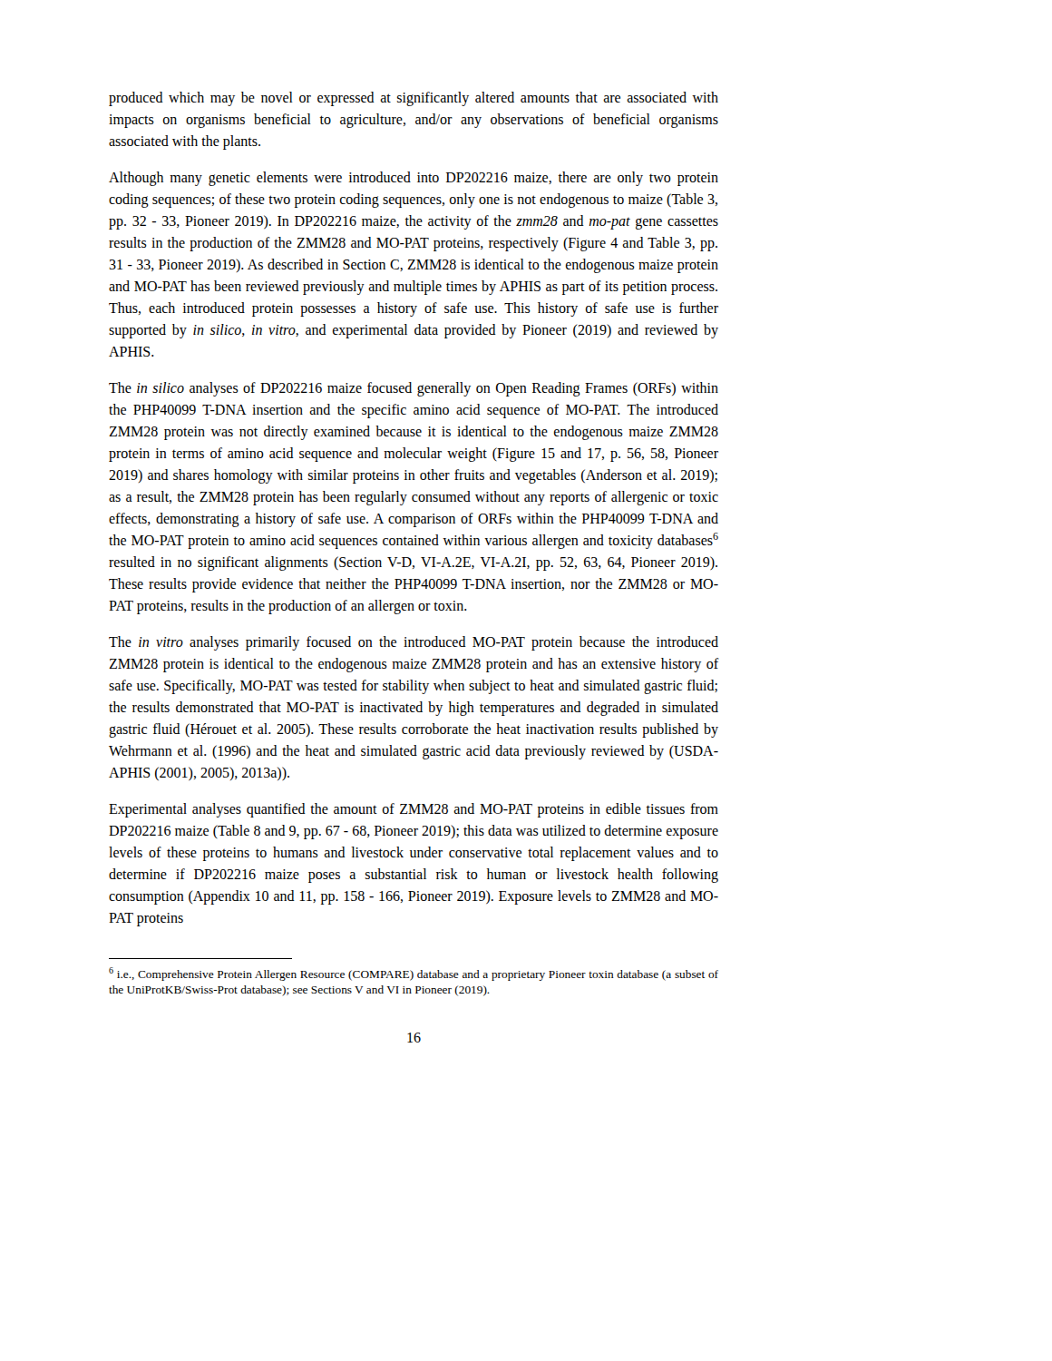produced which may be novel or expressed at significantly altered amounts that are associated with impacts on organisms beneficial to agriculture, and/or any observations of beneficial organisms associated with the plants.
Although many genetic elements were introduced into DP202216 maize, there are only two protein coding sequences; of these two protein coding sequences, only one is not endogenous to maize (Table 3, pp. 32 - 33, Pioneer 2019). In DP202216 maize, the activity of the zmm28 and mo-pat gene cassettes results in the production of the ZMM28 and MO-PAT proteins, respectively (Figure 4 and Table 3, pp. 31 - 33, Pioneer 2019). As described in Section C, ZMM28 is identical to the endogenous maize protein and MO-PAT has been reviewed previously and multiple times by APHIS as part of its petition process. Thus, each introduced protein possesses a history of safe use. This history of safe use is further supported by in silico, in vitro, and experimental data provided by Pioneer (2019) and reviewed by APHIS.
The in silico analyses of DP202216 maize focused generally on Open Reading Frames (ORFs) within the PHP40099 T-DNA insertion and the specific amino acid sequence of MO-PAT. The introduced ZMM28 protein was not directly examined because it is identical to the endogenous maize ZMM28 protein in terms of amino acid sequence and molecular weight (Figure 15 and 17, p. 56, 58, Pioneer 2019) and shares homology with similar proteins in other fruits and vegetables (Anderson et al. 2019); as a result, the ZMM28 protein has been regularly consumed without any reports of allergenic or toxic effects, demonstrating a history of safe use. A comparison of ORFs within the PHP40099 T-DNA and the MO-PAT protein to amino acid sequences contained within various allergen and toxicity databases6 resulted in no significant alignments (Section V-D, VI-A.2E, VI-A.2I, pp. 52, 63, 64, Pioneer 2019). These results provide evidence that neither the PHP40099 T-DNA insertion, nor the ZMM28 or MO-PAT proteins, results in the production of an allergen or toxin.
The in vitro analyses primarily focused on the introduced MO-PAT protein because the introduced ZMM28 protein is identical to the endogenous maize ZMM28 protein and has an extensive history of safe use. Specifically, MO-PAT was tested for stability when subject to heat and simulated gastric fluid; the results demonstrated that MO-PAT is inactivated by high temperatures and degraded in simulated gastric fluid (Hérouet et al. 2005). These results corroborate the heat inactivation results published by Wehrmann et al. (1996) and the heat and simulated gastric acid data previously reviewed by (USDA-APHIS (2001), 2005), 2013a)).
Experimental analyses quantified the amount of ZMM28 and MO-PAT proteins in edible tissues from DP202216 maize (Table 8 and 9, pp. 67 - 68, Pioneer 2019); this data was utilized to determine exposure levels of these proteins to humans and livestock under conservative total replacement values and to determine if DP202216 maize poses a substantial risk to human or livestock health following consumption (Appendix 10 and 11, pp. 158 - 166, Pioneer 2019). Exposure levels to ZMM28 and MO-PAT proteins
6 i.e., Comprehensive Protein Allergen Resource (COMPARE) database and a proprietary Pioneer toxin database (a subset of the UniProtKB/Swiss-Prot database); see Sections V and VI in Pioneer (2019).
16